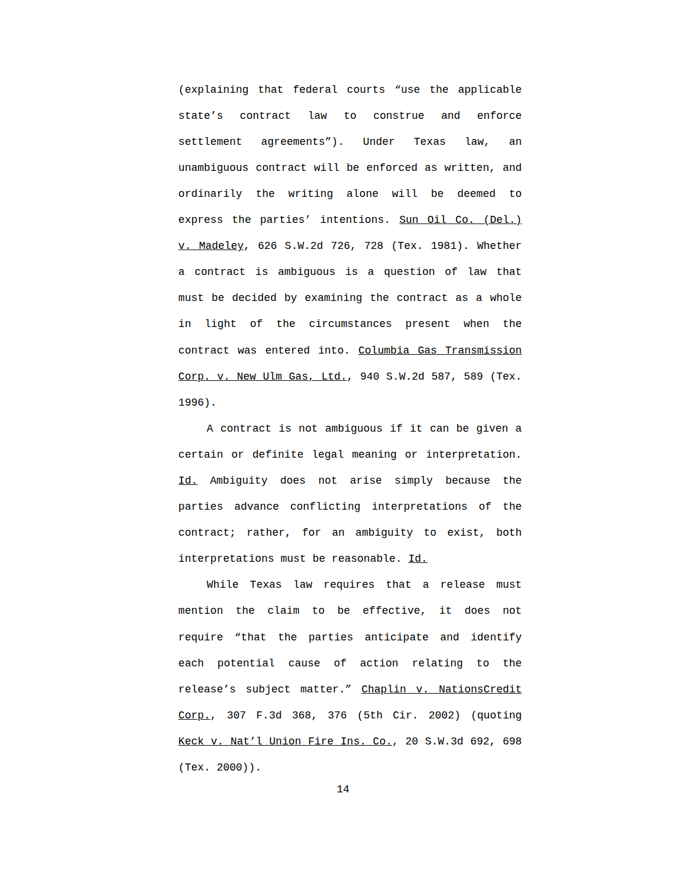(explaining that federal courts “use the applicable state’s contract law to construe and enforce settlement agreements”). Under Texas law, an unambiguous contract will be enforced as written, and ordinarily the writing alone will be deemed to express the parties’ intentions. Sun Oil Co. (Del.) v. Madeley, 626 S.W.2d 726, 728 (Tex. 1981). Whether a contract is ambiguous is a question of law that must be decided by examining the contract as a whole in light of the circumstances present when the contract was entered into. Columbia Gas Transmission Corp. v. New Ulm Gas, Ltd., 940 S.W.2d 587, 589 (Tex. 1996).
A contract is not ambiguous if it can be given a certain or definite legal meaning or interpretation. Id. Ambiguity does not arise simply because the parties advance conflicting interpretations of the contract; rather, for an ambiguity to exist, both interpretations must be reasonable. Id.
While Texas law requires that a release must mention the claim to be effective, it does not require “that the parties anticipate and identify each potential cause of action relating to the release’s subject matter.” Chaplin v. NationsCredit Corp., 307 F.3d 368, 376 (5th Cir. 2002) (quoting Keck v. Nat’l Union Fire Ins. Co., 20 S.W.3d 692, 698 (Tex. 2000)).
14